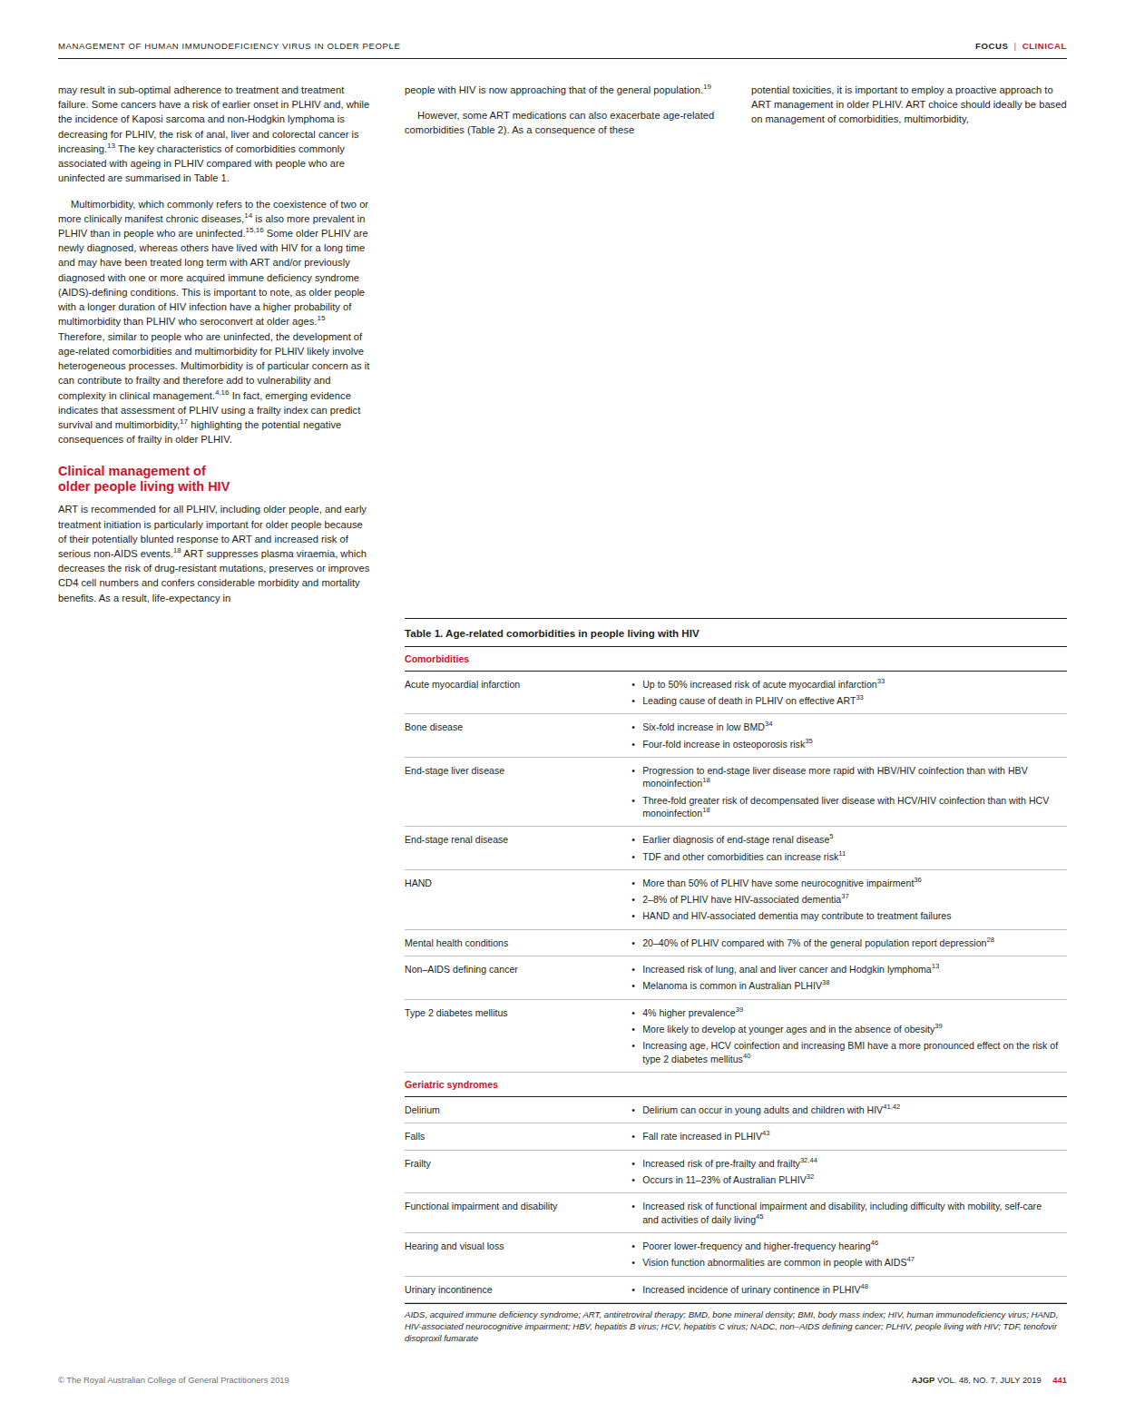Management of human immunodeficiency virus in older people
FOCUS|CLINICAL
may result in sub-optimal adherence to treatment and treatment failure. Some cancers have a risk of earlier onset in PLHIV and, while the incidence of Kaposi sarcoma and non-Hodgkin lymphoma is decreasing for PLHIV, the risk of anal, liver and colorectal cancer is increasing.13 The key characteristics of comorbidities commonly associated with ageing in PLHIV compared with people who are uninfected are summarised in Table 1.
Multimorbidity, which commonly refers to the coexistence of two or more clinically manifest chronic diseases,14 is also more prevalent in PLHIV than in people who are uninfected.15,16 Some older PLHIV are newly diagnosed, whereas others have lived with HIV for a long time and may have been treated long term with ART and/or previously diagnosed with one or more acquired immune deficiency syndrome (AIDS)-defining conditions. This is important to note, as older people with a longer duration of HIV infection have a higher probability of multimorbidity than PLHIV who seroconvert at older ages.15 Therefore, similar to people who are uninfected, the development of age-related comorbidities and multimorbidity for PLHIV likely involve heterogeneous processes. Multimorbidity is of particular concern as it can contribute to frailty and therefore add to vulnerability and complexity in clinical management.4,16 In fact, emerging evidence indicates that assessment of PLHIV using a frailty index can predict survival and multimorbidity,17 highlighting the potential negative consequences of frailty in older PLHIV.
Clinical management of
older people living with HIV
ART is recommended for all PLHIV, including older people, and early treatment initiation is particularly important for older people because of their potentially blunted response to ART and increased risk of serious non-AIDS events.18 ART suppresses plasma viraemia, which decreases the risk of drug-resistant mutations, preserves or improves CD4 cell numbers and confers considerable morbidity and mortality benefits. As a result, life-expectancy in
people with HIV is now approaching that of the general population.19
However, some ART medications can also exacerbate age-related comorbidities (Table 2). As a consequence of these
potential toxicities, it is important to employ a proactive approach to ART management in older PLHIV. ART choice should ideally be based on management of comorbidities, multimorbidity,
Table 1. Age-related comorbidities in people living with HIV
| Comorbidities |
| --- |
| Acute myocardial infarction | Up to 50% increased risk of acute myocardial infarction 33 Leading cause of death in PLHIV on effective ART 33 |
| Bone disease | Six-fold increase in low BMD 34 Four-fold increase in osteoporosis risk 35 |
| End-stage liver disease | Progression to end-stage liver disease more rapid with HBV/HIV coinfection than with HBV monoinfection 18 Three-fold greater risk of decompensated liver disease with HCV/HIV coinfection than with HCV monoinfection 18 |
| End-stage renal disease | Earlier diagnosis of end-stage renal disease 5 TDF and other comorbidities can increase risk 11 |
| HAND | More than 50% of PLHIV have some neurocognitive impairment 36 2–8% of PLHIV have HIV-associated dementia 37 HAND and HIV-associated dementia may contribute to treatment failures |
| Mental health conditions | 20–40% of PLHIV compared with 7% of the general population report depression 28 |
| Non–AIDS defining cancer | Increased risk of lung, anal and liver cancer and Hodgkin lymphoma 13 Melanoma is common in Australian PLHIV 38 |
| Type 2 diabetes mellitus | 4% higher prevalence 39 More likely to develop at younger ages and in the absence of obesity 39 Increasing age, HCV coinfection and increasing BMI have a more pronounced effect on the risk of type 2 diabetes mellitus 40 |
| Geriatric syndromes |
| Delirium | Delirium can occur in young adults and children with HIV 41,42 |
| Falls | Fall rate increased in PLHIV 43 |
| Frailty | Increased risk of pre-frailty and frailty 32,44 Occurs in 11–23% of Australian PLHIV 32 |
| Functional impairment and disability | Increased risk of functional impairment and disability, including difficulty with mobility, self-care and activities of daily living 45 |
| Hearing and visual loss | Poorer lower-frequency and higher-frequency hearing 46 Vision function abnormalities are common in people with AIDS 47 |
| Urinary incontinence | Increased incidence of urinary continence in PLHIV 48 |
AIDS, acquired immune deficiency syndrome; ART, antiretroviral therapy; BMD, bone mineral density; BMI, body mass index; HIV, human immunodeficiency virus; HAND, HIV-associated neurocognitive impairment; HBV, hepatitis B virus; HCV, hepatitis C virus; NADC, non–AIDS defining cancer; PLHIV, people living with HIV; TDF, tenofovir disoproxil fumarate
© The Royal Australian College of General Practitioners 2019
AJGP VOL. 48, NO. 7, JULY 2019 441